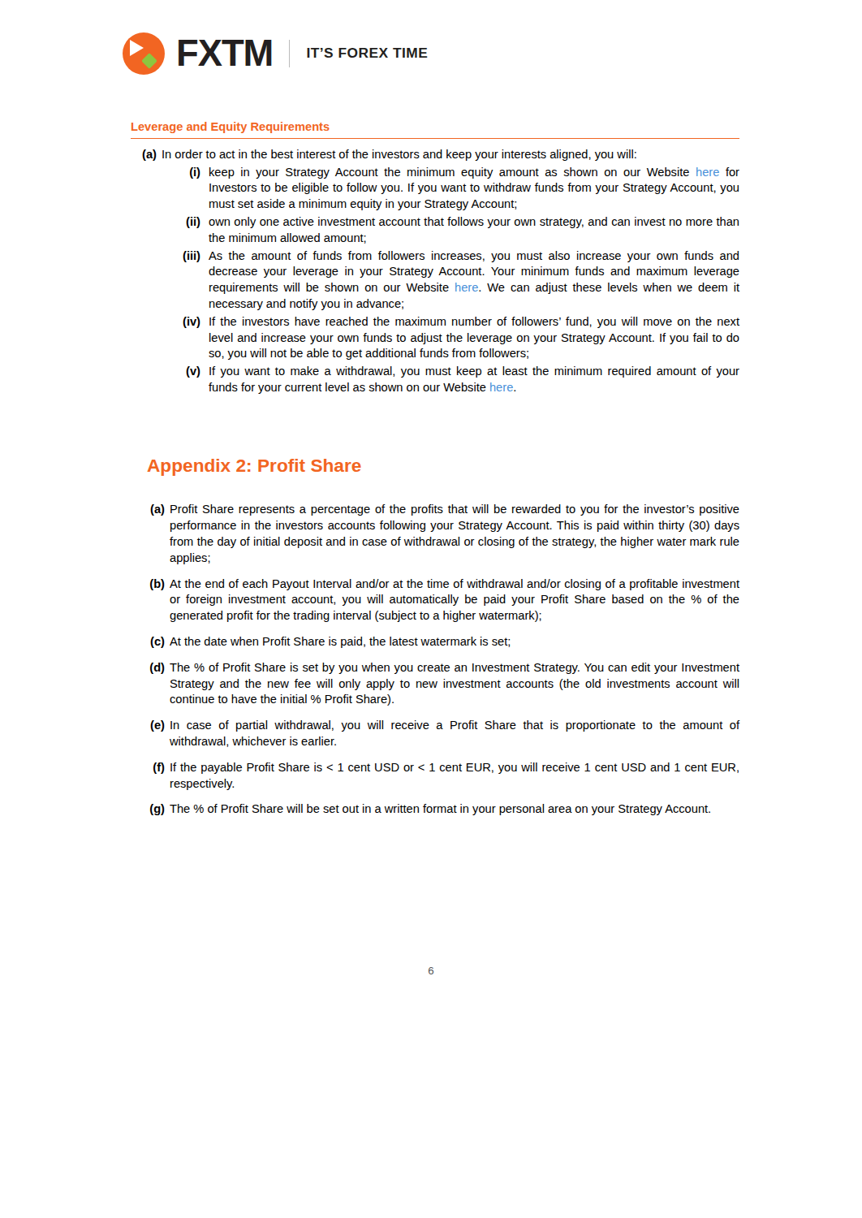FXTM
IT’S FOREX TIME
Leverage and Equity Requirements
In order to act in the best interest of the investors and keep your interests aligned, you will:
keep in your Strategy Account the minimum equity amount as shown on our Website here for Investors to be eligible to follow you. If you want to withdraw funds from your Strategy Account, you must set aside a minimum equity in your Strategy Account;
own only one active investment account that follows your own strategy, and can invest no more than the minimum allowed amount;
As the amount of funds from followers increases, you must also increase your own funds and decrease your leverage in your Strategy Account. Your minimum funds and maximum leverage requirements will be shown on our Website here. We can adjust these levels when we deem it necessary and notify you in advance;
If the investors have reached the maximum number of followers’ fund, you will move on the next level and increase your own funds to adjust the leverage on your Strategy Account. If you fail to do so, you will not be able to get additional funds from followers;
If you want to make a withdrawal, you must keep at least the minimum required amount of your funds for your current level as shown on our Website here.
Appendix 2: Profit Share
Profit Share represents a percentage of the profits that will be rewarded to you for the investor’s positive performance in the investors accounts following your Strategy Account. This is paid within thirty (30) days from the day of initial deposit and in case of withdrawal or closing of the strategy, the higher water mark rule applies;
At the end of each Payout Interval and/or at the time of withdrawal and/or closing of a profitable investment or foreign investment account, you will automatically be paid your Profit Share based on the % of the generated profit for the trading interval (subject to a higher watermark);
At the date when Profit Share is paid, the latest watermark is set;
The % of Profit Share is set by you when you create an Investment Strategy. You can edit your Investment Strategy and the new fee will only apply to new investment accounts (the old investments account will continue to have the initial % Profit Share).
In case of partial withdrawal, you will receive a Profit Share that is proportionate to the amount of withdrawal, whichever is earlier.
If the payable Profit Share is < 1 cent USD or < 1 cent EUR, you will receive 1 cent USD and 1 cent EUR, respectively.
The % of Profit Share will be set out in a written format in your personal area on your Strategy Account.
6